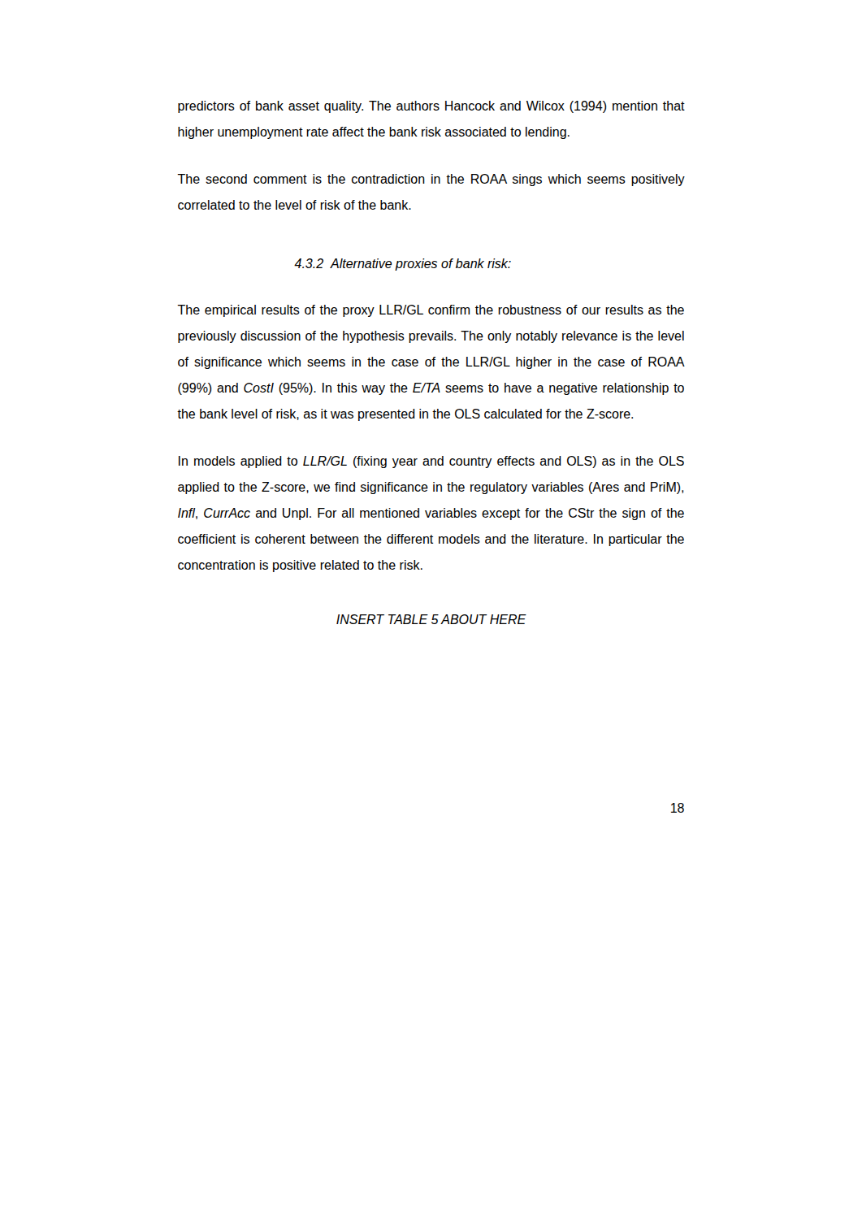predictors of bank asset quality. The authors Hancock and Wilcox (1994) mention that higher unemployment rate affect the bank risk associated to lending.
The second comment is the contradiction in the ROAA sings which seems positively correlated to the level of risk of the bank.
4.3.2 Alternative proxies of bank risk:
The empirical results of the proxy LLR/GL confirm the robustness of our results as the previously discussion of the hypothesis prevails. The only notably relevance is the level of significance which seems in the case of the LLR/GL higher in the case of ROAA (99%) and CostI (95%). In this way the E/TA seems to have a negative relationship to the bank level of risk, as it was presented in the OLS calculated for the Z-score.
In models applied to LLR/GL (fixing year and country effects and OLS) as in the OLS applied to the Z-score, we find significance in the regulatory variables (Ares and PriM), Infl, CurrAcc and Unpl. For all mentioned variables except for the CStr the sign of the coefficient is coherent between the different models and the literature. In particular the concentration is positive related to the risk.
INSERT TABLE 5 ABOUT HERE
18